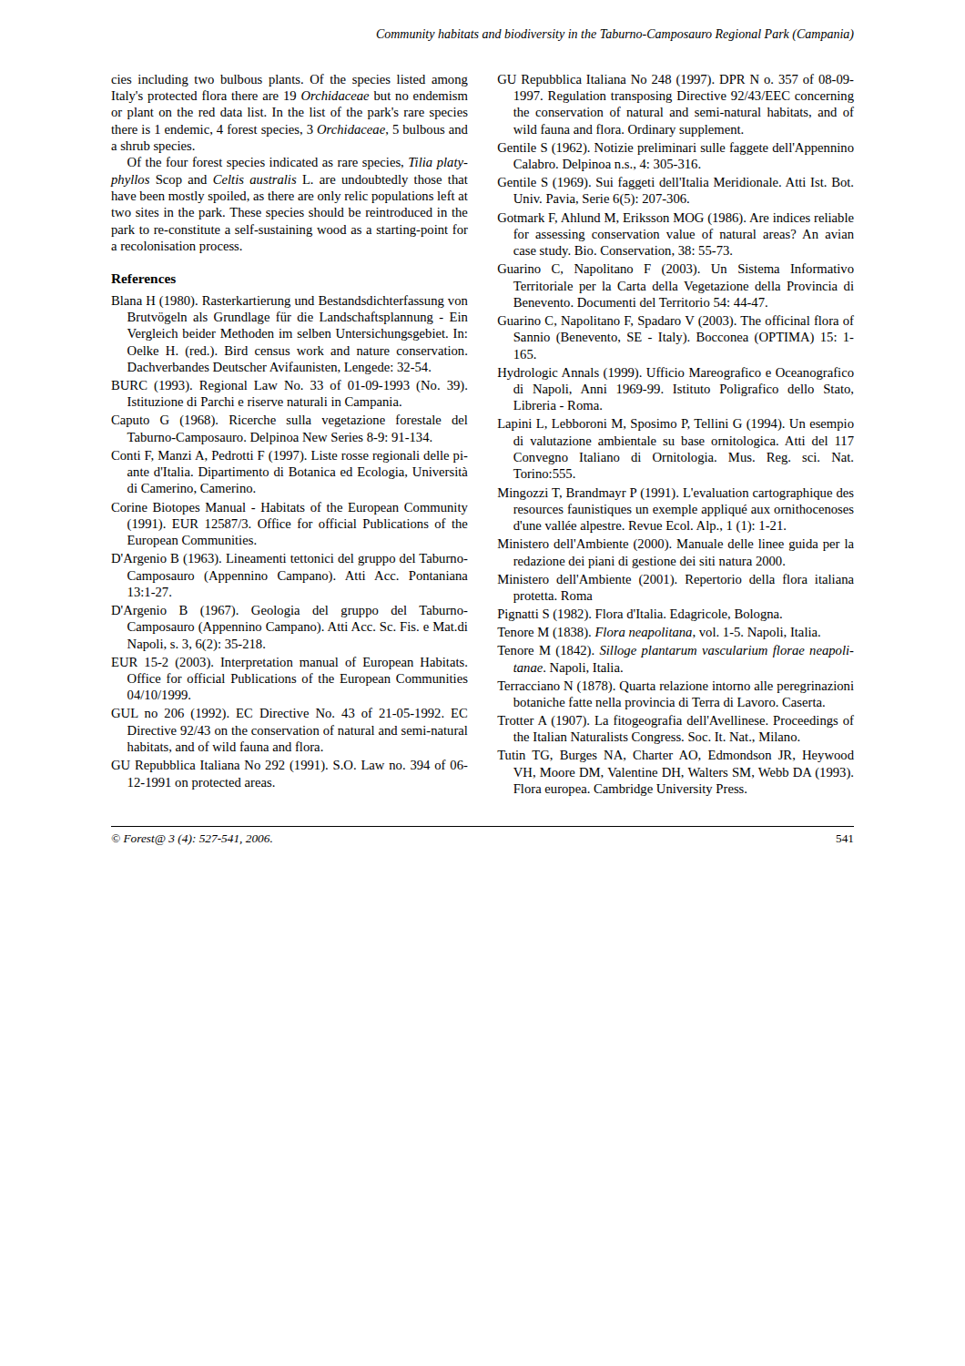Community habitats and biodiversity in the Taburno-Camposauro Regional Park (Campania)
cies including two bulbous plants. Of the species listed among Italy's protected flora there are 19 Orchidaceae but no endemism or plant on the red data list. In the list of the park's rare species there is 1 endemic, 4 forest species, 3 Orchidaceae, 5 bulbous and a shrub species.
Of the four forest species indicated as rare species, Tilia platyphyllos Scop and Celtis australis L. are undoubtedly those that have been mostly spoiled, as there are only relic populations left at two sites in the park. These species should be reintroduced in the park to re-constitute a self-sustaining wood as a starting-point for a recolonisation process.
References
Blana H (1980). Rasterkartierung und Bestandsdichterfassung von Brutvögeln als Grundlage für die Landschaftsplannung - Ein Vergleich beider Methoden im selben Untersichungsgebiet. In: Oelke H. (red.). Bird census work and nature conservation. Dachverbandes Deutscher Avifaunisten, Lengede: 32-54.
BURC (1993). Regional Law No. 33 of 01-09-1993 (No. 39). Istituzione di Parchi e riserve naturali in Campania.
Caputo G (1968). Ricerche sulla vegetazione forestale del Taburno-Camposauro. Delpinoa New Series 8-9: 91-134.
Conti F, Manzi A, Pedrotti F (1997). Liste rosse regionali delle piante d'Italia. Dipartimento di Botanica ed Ecologia, Università di Camerino, Camerino.
Corine Biotopes Manual - Habitats of the European Community (1991). EUR 12587/3. Office for official Publications of the European Communities.
D'Argenio B (1963). Lineamenti tettonici del gruppo del Taburno-Camposauro (Appennino Campano). Atti Acc. Pontaniana 13:1-27.
D'Argenio B (1967). Geologia del gruppo del Taburno-Camposauro (Appennino Campano). Atti Acc. Sc. Fis. e Mat.di Napoli, s. 3, 6(2): 35-218.
EUR 15-2 (2003). Interpretation manual of European Habitats. Office for official Publications of the European Communities 04/10/1999.
GUL no 206 (1992). EC Directive No. 43 of 21-05-1992. EC Directive 92/43 on the conservation of natural and semi-natural habitats, and of wild fauna and flora.
GU Repubblica Italiana No 292 (1991). S.O. Law no. 394 of 06-12-1991 on protected areas.
GU Repubblica Italiana No 248 (1997). DPR N o. 357 of 08-09-1997. Regulation transposing Directive 92/43/EEC concerning the conservation of natural and semi-natural habitats, and of wild fauna and flora. Ordinary supplement.
Gentile S (1962). Notizie preliminari sulle faggete dell'Appennino Calabro. Delpinoa n.s., 4: 305-316.
Gentile S (1969). Sui faggeti dell'Italia Meridionale. Atti Ist. Bot. Univ. Pavia, Serie 6(5): 207-306.
Gotmark F, Ahlund M, Eriksson MOG (1986). Are indices reliable for assessing conservation value of natural areas? An avian case study. Bio. Conservation, 38: 55-73.
Guarino C, Napolitano F (2003). Un Sistema Informativo Territoriale per la Carta della Vegetazione della Provincia di Benevento. Documenti del Territorio 54: 44-47.
Guarino C, Napolitano F, Spadaro V (2003). The officinal flora of Sannio (Benevento, SE - Italy). Bocconea (OPTIMA) 15: 1-165.
Hydrologic Annals (1999). Ufficio Mareografico e Oceanografico di Napoli, Anni 1969-99. Istituto Poligrafico dello Stato, Libreria - Roma.
Lapini L, Lebboroni M, Sposimo P, Tellini G (1994). Un esempio di valutazione ambientale su base ornitologica. Atti del 117 Convegno Italiano di Ornitologia. Mus. Reg. sci. Nat. Torino:555.
Mingozzi T, Brandmayr P (1991). L'evaluation cartographique des resources faunistiques un exemple appliqué aux ornithocenoses d'une vallée alpestre. Revue Ecol. Alp., 1 (1): 1-21.
Ministero dell'Ambiente (2000). Manuale delle linee guida per la redazione dei piani di gestione dei siti natura 2000.
Ministero dell'Ambiente (2001). Repertorio della flora italiana protetta. Roma
Pignatti S (1982). Flora d'Italia. Edagricole, Bologna.
Tenore M (1838). Flora neapolitana, vol. 1-5. Napoli, Italia.
Tenore M (1842). Silloge plantarum vascularium florae neapolitanae. Napoli, Italia.
Terracciano N (1878). Quarta relazione intorno alle peregrinazioni botaniche fatte nella provincia di Terra di Lavoro. Caserta.
Trotter A (1907). La fitogeografia dell'Avellinese. Proceedings of the Italian Naturalists Congress. Soc. It. Nat., Milano.
Tutin TG, Burges NA, Charter AO, Edmondson JR, Heywood VH, Moore DM, Valentine DH, Walters SM, Webb DA (1993). Flora europea. Cambridge University Press.
© Forest@ 3 (4): 527-541, 2006.
541